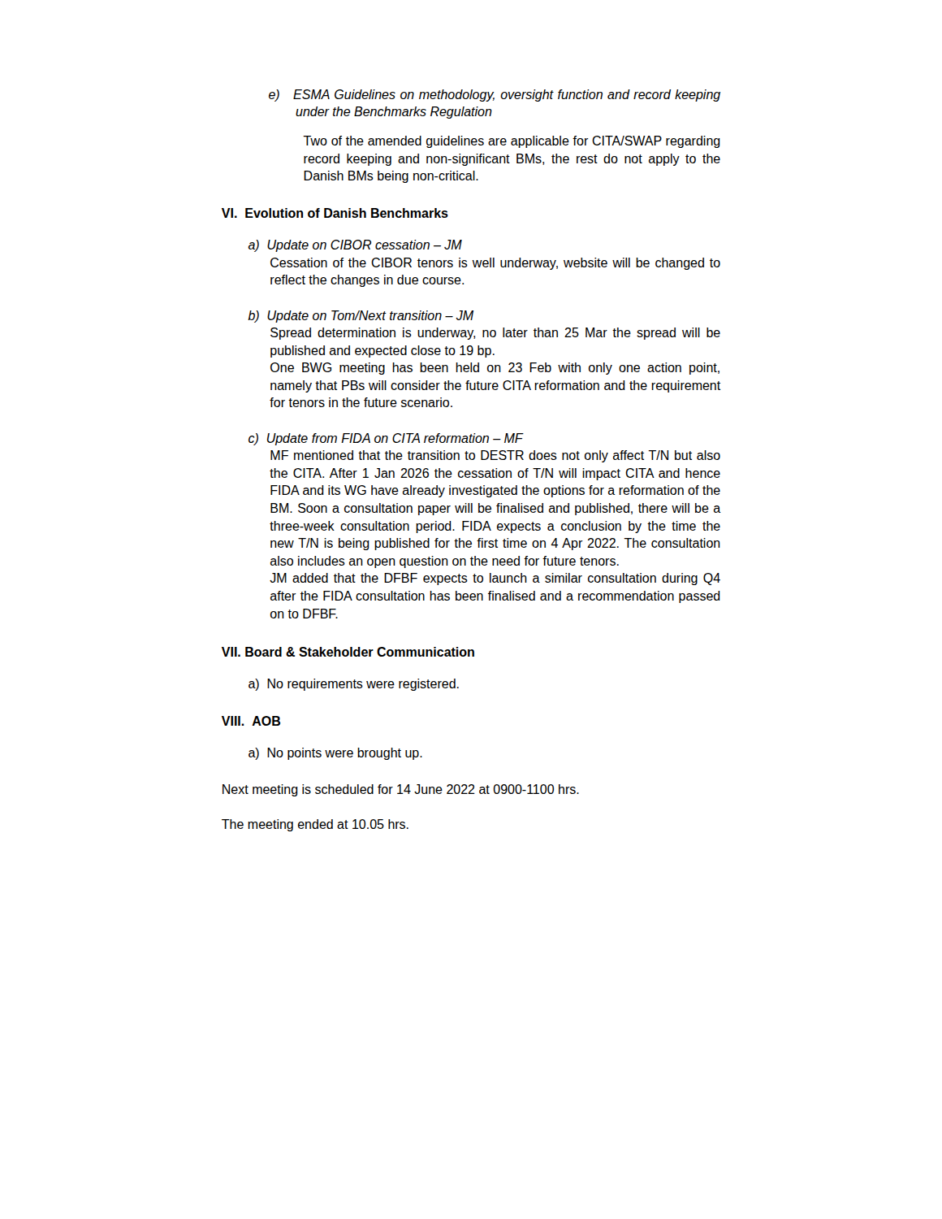e) ESMA Guidelines on methodology, oversight function and record keeping under the Benchmarks Regulation
Two of the amended guidelines are applicable for CITA/SWAP regarding record keeping and non-significant BMs, the rest do not apply to the Danish BMs being non-critical.
VI. Evolution of Danish Benchmarks
a) Update on CIBOR cessation – JM
Cessation of the CIBOR tenors is well underway, website will be changed to reflect the changes in due course.
b) Update on Tom/Next transition – JM
Spread determination is underway, no later than 25 Mar the spread will be published and expected close to 19 bp.
One BWG meeting has been held on 23 Feb with only one action point, namely that PBs will consider the future CITA reformation and the requirement for tenors in the future scenario.
c) Update from FIDA on CITA reformation – MF
MF mentioned that the transition to DESTR does not only affect T/N but also the CITA. After 1 Jan 2026 the cessation of T/N will impact CITA and hence FIDA and its WG have already investigated the options for a reformation of the BM. Soon a consultation paper will be finalised and published, there will be a three-week consultation period. FIDA expects a conclusion by the time the new T/N is being published for the first time on 4 Apr 2022. The consultation also includes an open question on the need for future tenors.
JM added that the DFBF expects to launch a similar consultation during Q4 after the FIDA consultation has been finalised and a recommendation passed on to DFBF.
VII. Board & Stakeholder Communication
a) No requirements were registered.
VIII. AOB
a) No points were brought up.
Next meeting is scheduled for 14 June 2022 at 0900-1100 hrs.
The meeting ended at 10.05 hrs.